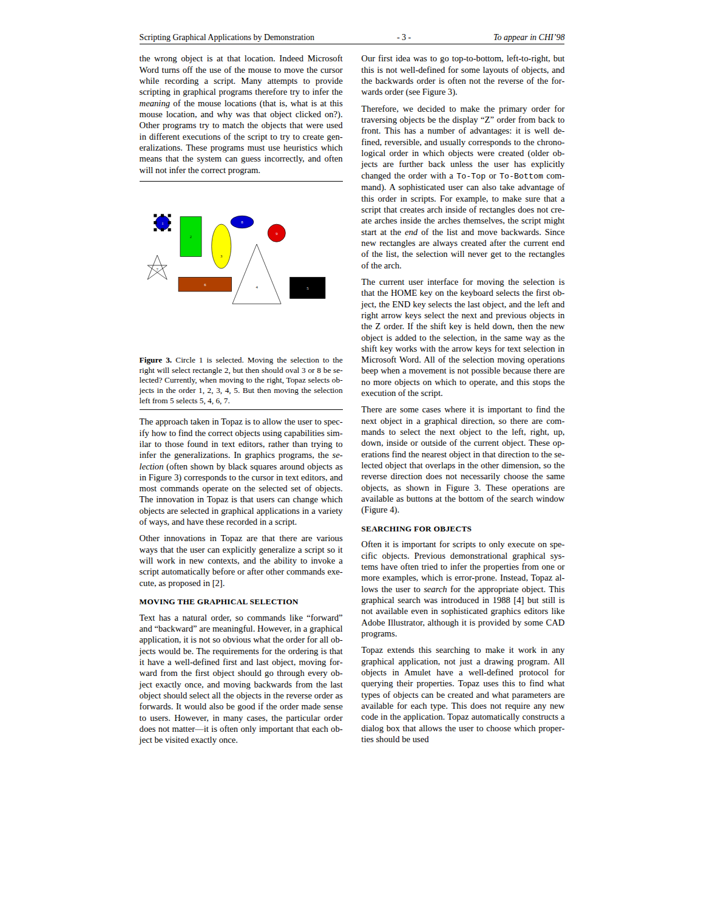Scripting Graphical Applications by Demonstration
- 3 -
To appear in CHI’98
the wrong object is at that location. Indeed Microsoft Word turns off the use of the mouse to move the cursor while recording a script. Many attempts to provide scripting in graphical programs therefore try to infer the meaning of the mouse locations (that is, what is at this mouse location, and why was that object clicked on?). Other programs try to match the objects that were used in different executions of the script to try to create generalizations. These programs must use heuristics which means that the system can guess incorrectly, and often will not infer the correct program.
1 2 8 9 3 4 5 6 7
Figure 3. Circle 1 is selected. Moving the selection to the right will select rectangle 2, but then should oval 3 or 8 be selected? Currently, when moving to the right, Topaz selects objects in the order 1, 2, 3, 4, 5. But then moving the selection left from 5 selects 5, 4, 6, 7.
The approach taken in Topaz is to allow the user to specify how to find the correct objects using capabilities similar to those found in text editors, rather than trying to infer the generalizations. In graphics programs, the selection (often shown by black squares around objects as in Figure 3) corresponds to the cursor in text editors, and most commands operate on the selected set of objects. The innovation in Topaz is that users can change which objects are selected in graphical applications in a variety of ways, and have these recorded in a script.
Other innovations in Topaz are that there are various ways that the user can explicitly generalize a script so it will work in new contexts, and the ability to invoke a script automatically before or after other commands execute, as proposed in [2].
Moving the Graphical Selection
Text has a natural order, so commands like “forward” and “backward” are meaningful. However, in a graphical application, it is not so obvious what the order for all objects would be. The requirements for the ordering is that it have a well-defined first and last object, moving forward from the first object should go through every object exactly once, and moving backwards from the last object should select all the objects in the reverse order as forwards. It would also be good if the order made sense to users. However, in many cases, the particular order does not matter—it is often only important that each object be visited exactly once.
Our first idea was to go top-to-bottom, left-to-right, but this is not well-defined for some layouts of objects, and the backwards order is often not the reverse of the forwards order (see Figure 3).
Therefore, we decided to make the primary order for traversing objects be the display “Z” order from back to front. This has a number of advantages: it is well defined, reversible, and usually corresponds to the chronological order in which objects were created (older objects are further back unless the user has explicitly changed the order with a To-Top or To-Bottom command). A sophisticated user can also take advantage of this order in scripts. For example, to make sure that a script that creates arch inside of rectangles does not create arches inside the arches themselves, the script might start at the end of the list and move backwards. Since new rectangles are always created after the current end of the list, the selection will never get to the rectangles of the arch.
The current user interface for moving the selection is that the HOME key on the keyboard selects the first object, the END key selects the last object, and the left and right arrow keys select the next and previous objects in the Z order. If the shift key is held down, then the new object is added to the selection, in the same way as the shift key works with the arrow keys for text selection in Microsoft Word. All of the selection moving operations beep when a movement is not possible because there are no more objects on which to operate, and this stops the execution of the script.
There are some cases where it is important to find the next object in a graphical direction, so there are commands to select the next object to the left, right, up, down, inside or outside of the current object. These operations find the nearest object in that direction to the selected object that overlaps in the other dimension, so the reverse direction does not necessarily choose the same objects, as shown in Figure 3. These operations are available as buttons at the bottom of the search window (Figure 4).
Searching for Objects
Often it is important for scripts to only execute on specific objects. Previous demonstrational graphical systems have often tried to infer the properties from one or more examples, which is error-prone. Instead, Topaz allows the user to search for the appropriate object. This graphical search was introduced in 1988 [4] but still is not available even in sophisticated graphics editors like Adobe Illustrator, although it is provided by some CAD programs.
Topaz extends this searching to make it work in any graphical application, not just a drawing program. All objects in Amulet have a well-defined protocol for querying their properties. Topaz uses this to find what types of objects can be created and what parameters are available for each type. This does not require any new code in the application. Topaz automatically constructs a dialog box that allows the user to choose which properties should be used